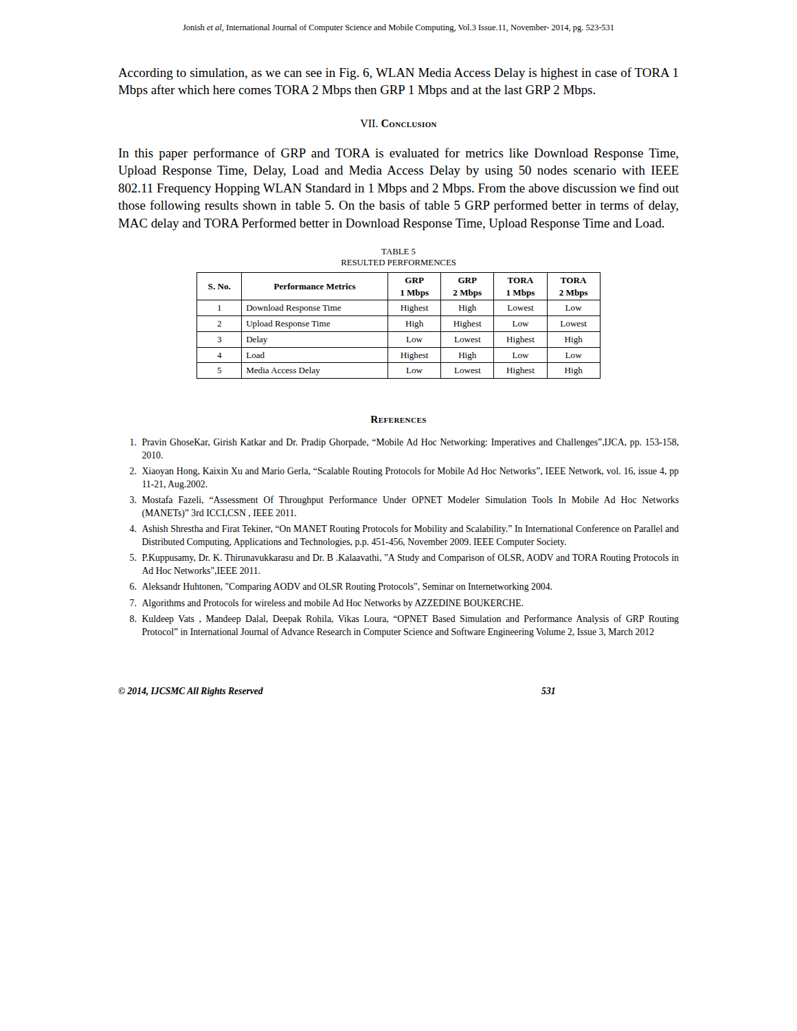Jonish et al, International Journal of Computer Science and Mobile Computing, Vol.3 Issue.11, November- 2014, pg. 523-531
According to simulation, as we can see in Fig. 6, WLAN Media Access Delay is highest in case of TORA 1 Mbps after which here comes TORA 2 Mbps then GRP 1 Mbps and at the last GRP 2 Mbps.
VII. Conclusion
In this paper performance of GRP and TORA is evaluated for metrics like Download Response Time, Upload Response Time, Delay, Load and Media Access Delay by using 50 nodes scenario with IEEE 802.11 Frequency Hopping WLAN Standard in 1 Mbps and 2 Mbps. From the above discussion we find out those following results shown in table 5. On the basis of table 5 GRP performed better in terms of delay, MAC delay and TORA Performed better in Download Response Time, Upload Response Time and Load.
TABLE 5
RESULTED PERFORMENCES
| S. No. | Performance Metrics | GRP 1 Mbps | GRP 2 Mbps | TORA 1 Mbps | TORA 2 Mbps |
| --- | --- | --- | --- | --- | --- |
| 1 | Download Response Time | Highest | High | Lowest | Low |
| 2 | Upload Response Time | High | Highest | Low | Lowest |
| 3 | Delay | Low | Lowest | Highest | High |
| 4 | Load | Highest | High | Low | Low |
| 5 | Media Access Delay | Low | Lowest | Highest | High |
References
Pravin GhoseKar, Girish Katkar and Dr. Pradip Ghorpade, “Mobile Ad Hoc Networking: Imperatives and Challenges”,IJCA, pp. 153-158, 2010.
Xiaoyan Hong, Kaixin Xu and Mario Gerla, “Scalable Routing Protocols for Mobile Ad Hoc Networks”, IEEE Network, vol. 16, issue 4, pp 11-21, Aug.2002.
Mostafa Fazeli, “Assessment Of Throughput Performance Under OPNET Modeler Simulation Tools In Mobile Ad Hoc Networks (MANETs)” 3rd ICCI,CSN , IEEE 2011.
Ashish Shrestha and Firat Tekiner, “On MANET Routing Protocols for Mobility and Scalability.” In International Conference on Parallel and Distributed Computing, Applications and Technologies, p.p. 451-456, November 2009. IEEE Computer Society.
P.Kuppusamy, Dr. K. Thirunavukkarasu and Dr. B .Kalaavathi, "A Study and Comparison of OLSR, AODV and TORA Routing Protocols in Ad Hoc Networks",IEEE 2011.
Aleksandr Huhtonen, "Comparing AODV and OLSR Routing Protocols", Seminar on Internetworking 2004.
Algorithms and Protocols for wireless and mobile Ad Hoc Networks by AZZEDINE BOUKERCHE.
Kuldeep Vats , Mandeep Dalal, Deepak Rohila, Vikas Loura, “OPNET Based Simulation and Performance Analysis of GRP Routing Protocol” in International Journal of Advance Research in Computer Science and Software Engineering Volume 2, Issue 3, March 2012
© 2014, IJCSMC All Rights Reserved 531